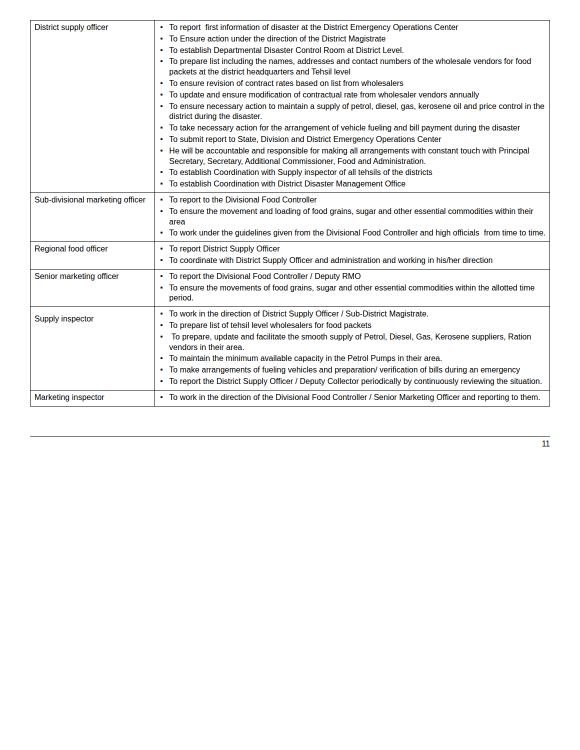| District supply officer | To report first information of disaster at the District Emergency Operations Center To Ensure action under the direction of the District Magistrate To establish Departmental Disaster Control Room at District Level. To prepare list including the names, addresses and contact numbers of the wholesale vendors for food packets at the district headquarters and Tehsil level To ensure revision of contract rates based on list from wholesalers To update and ensure modification of contractual rate from wholesaler vendors annually To ensure necessary action to maintain a supply of petrol, diesel, gas, kerosene oil and price control in the district during the disaster. To take necessary action for the arrangement of vehicle fueling and bill payment during the disaster To submit report to State, Division and District Emergency Operations Center He will be accountable and responsible for making all arrangements with constant touch with Principal Secretary, Secretary, Additional Commissioner, Food and Administration. To establish Coordination with Supply inspector of all tehsils of the districts To establish Coordination with District Disaster Management Office |
| Sub-divisional marketing officer | To report to the Divisional Food Controller To ensure the movement and loading of food grains, sugar and other essential commodities within their area To work under the guidelines given from the Divisional Food Controller and high officials from time to time. |
| Regional food officer | To report District Supply Officer To coordinate with District Supply Officer and administration and working in his/her direction |
| Senior marketing officer | To report the Divisional Food Controller / Deputy RMO To ensure the movements of food grains, sugar and other essential commodities within the allotted time period. |
| Supply inspector | To work in the direction of District Supply Officer / Sub-District Magistrate. To prepare list of tehsil level wholesalers for food packets To prepare, update and facilitate the smooth supply of Petrol, Diesel, Gas, Kerosene suppliers, Ration vendors in their area. To maintain the minimum available capacity in the Petrol Pumps in their area. To make arrangements of fueling vehicles and preparation/ verification of bills during an emergency To report the District Supply Officer / Deputy Collector periodically by continuously reviewing the situation. |
| Marketing inspector | To work in the direction of the Divisional Food Controller / Senior Marketing Officer and reporting to them. |
11